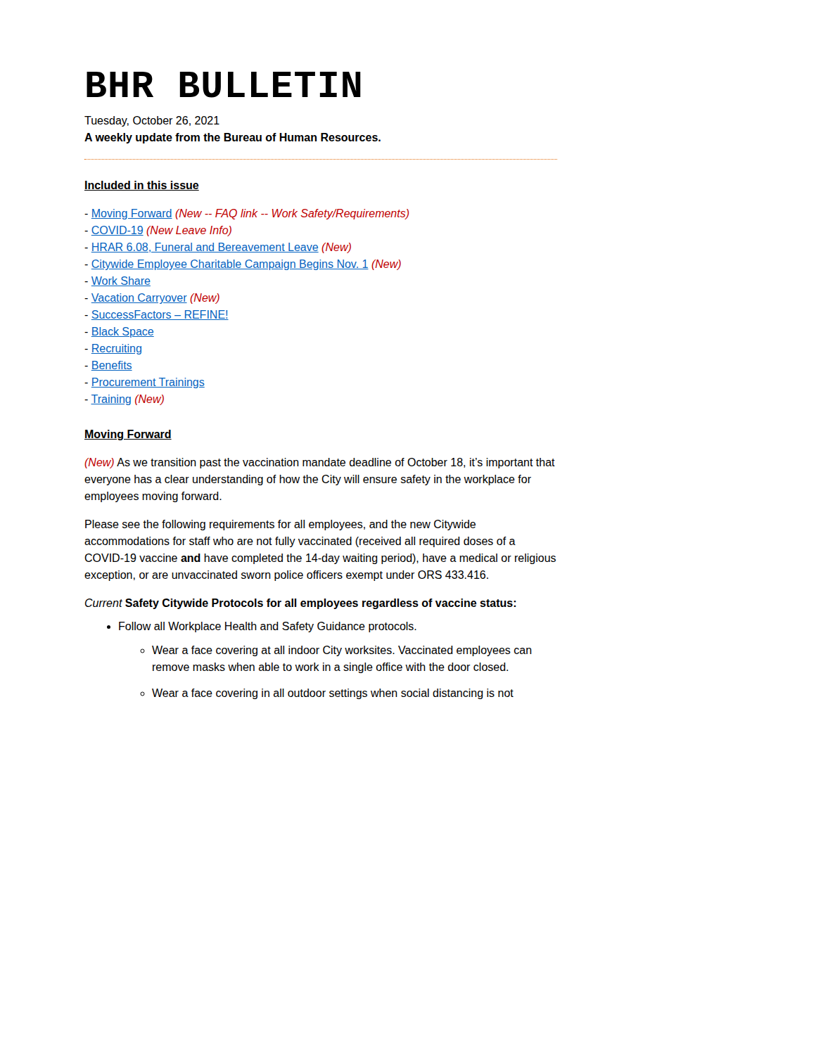BHR BULLETIN
Tuesday, October 26, 2021
A weekly update from the Bureau of Human Resources.
Included in this issue
Moving Forward (New -- FAQ link -- Work Safety/Requirements)
COVID-19 (New Leave Info)
HRAR 6.08, Funeral and Bereavement Leave (New)
Citywide Employee Charitable Campaign Begins Nov. 1 (New)
Work Share
Vacation Carryover (New)
SuccessFactors – REFINE!
Black Space
Recruiting
Benefits
Procurement Trainings
Training (New)
Moving Forward
(New) As we transition past the vaccination mandate deadline of October 18, it’s important that everyone has a clear understanding of how the City will ensure safety in the workplace for employees moving forward.
Please see the following requirements for all employees, and the new Citywide accommodations for staff who are not fully vaccinated (received all required doses of a COVID-19 vaccine and have completed the 14-day waiting period), have a medical or religious exception, or are unvaccinated sworn police officers exempt under ORS 433.416.
Current Safety Citywide Protocols for all employees regardless of vaccine status:
Follow all Workplace Health and Safety Guidance protocols.
Wear a face covering at all indoor City worksites. Vaccinated employees can remove masks when able to work in a single office with the door closed.
Wear a face covering in all outdoor settings when social distancing is not